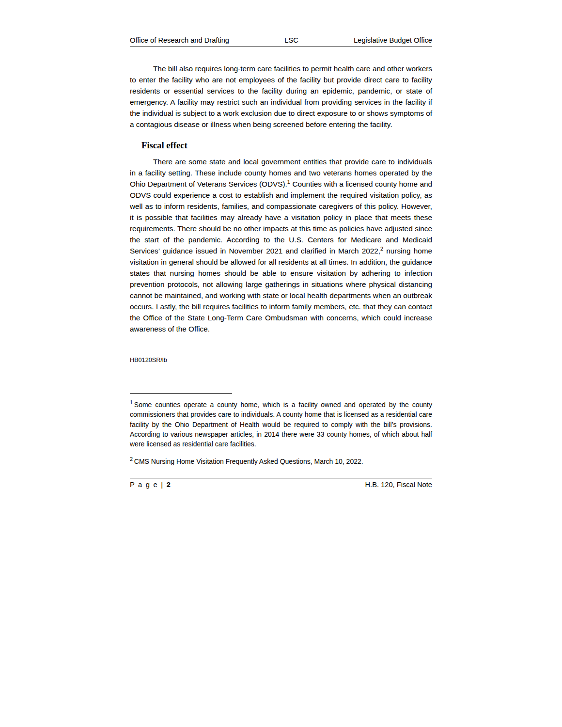Office of Research and Drafting
LSC
Legislative Budget Office
The bill also requires long-term care facilities to permit health care and other workers to enter the facility who are not employees of the facility but provide direct care to facility residents or essential services to the facility during an epidemic, pandemic, or state of emergency. A facility may restrict such an individual from providing services in the facility if the individual is subject to a work exclusion due to direct exposure to or shows symptoms of a contagious disease or illness when being screened before entering the facility.
Fiscal effect
There are some state and local government entities that provide care to individuals in a facility setting. These include county homes and two veterans homes operated by the Ohio Department of Veterans Services (ODVS).1 Counties with a licensed county home and ODVS could experience a cost to establish and implement the required visitation policy, as well as to inform residents, families, and compassionate caregivers of this policy. However, it is possible that facilities may already have a visitation policy in place that meets these requirements. There should be no other impacts at this time as policies have adjusted since the start of the pandemic. According to the U.S. Centers for Medicare and Medicaid Services’ guidance issued in November 2021 and clarified in March 2022,2 nursing home visitation in general should be allowed for all residents at all times. In addition, the guidance states that nursing homes should be able to ensure visitation by adhering to infection prevention protocols, not allowing large gatherings in situations where physical distancing cannot be maintained, and working with state or local health departments when an outbreak occurs. Lastly, the bill requires facilities to inform family members, etc. that they can contact the Office of the State Long-Term Care Ombudsman with concerns, which could increase awareness of the Office.
HB0120SR/lb
1 Some counties operate a county home, which is a facility owned and operated by the county commissioners that provides care to individuals. A county home that is licensed as a residential care facility by the Ohio Department of Health would be required to comply with the bill’s provisions. According to various newspaper articles, in 2014 there were 33 county homes, of which about half were licensed as residential care facilities.
2 CMS Nursing Home Visitation Frequently Asked Questions, March 10, 2022.
P a g e | 2
H.B. 120, Fiscal Note